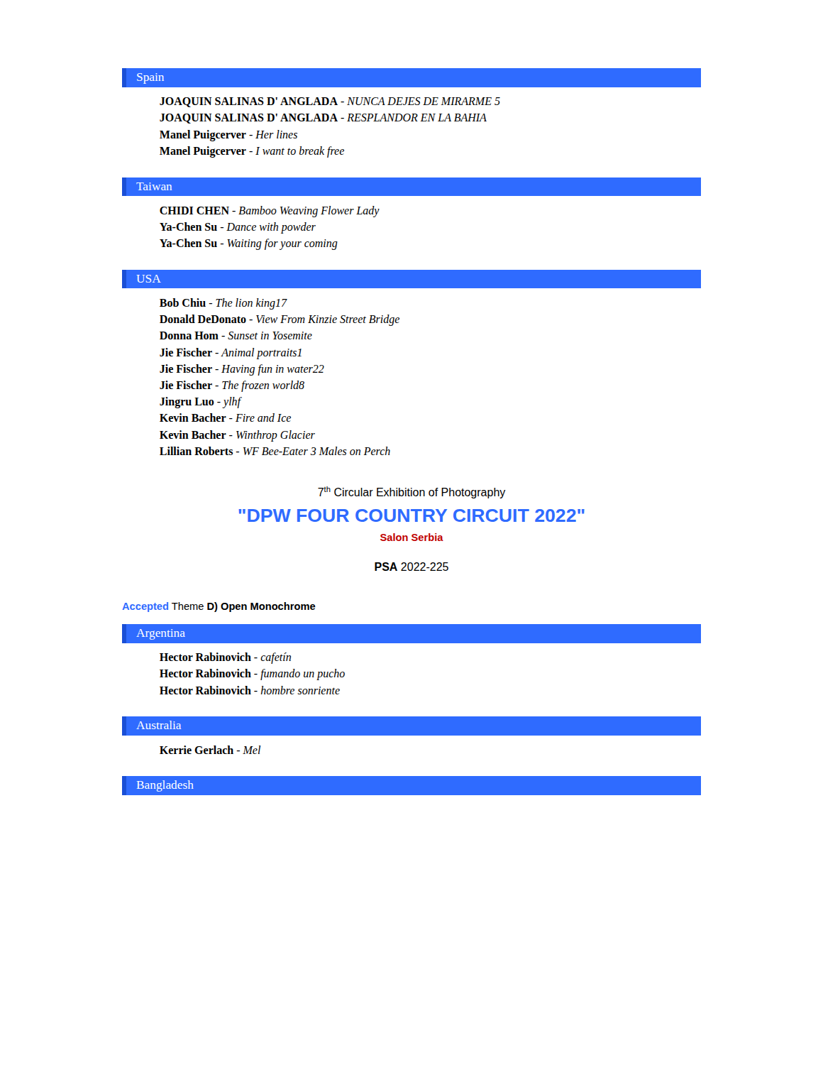Spain
JOAQUIN SALINAS D' ANGLADA - Nunca dejes de mirarme 5
JOAQUIN SALINAS D' ANGLADA - Resplandor en la bahia
Manel Puigcerver - Her lines
Manel Puigcerver - I want to break free
Taiwan
CHIDI CHEN - Bamboo Weaving Flower Lady
Ya-Chen Su - Dance with powder
Ya-Chen Su - Waiting for your coming
USA
Bob Chiu - The lion king17
Donald DeDonato - View From Kinzie Street Bridge
Donna Hom - Sunset in Yosemite
Jie Fischer - Animal portraits1
Jie Fischer - Having fun in water22
Jie Fischer - The frozen world8
Jingru Luo - ylhf
Kevin Bacher - Fire and Ice
Kevin Bacher - Winthrop Glacier
Lillian Roberts - WF Bee-Eater 3 Males on Perch
7th Circular Exhibition of Photography
"DPW FOUR COUNTRY CIRCUIT 2022"
Salon Serbia
PSA 2022-225
Accepted Theme D) Open Monochrome
Argentina
Hector Rabinovich - cafetín
Hector Rabinovich - fumando un pucho
Hector Rabinovich - hombre sonriente
Australia
Kerrie Gerlach - Mel
Bangladesh